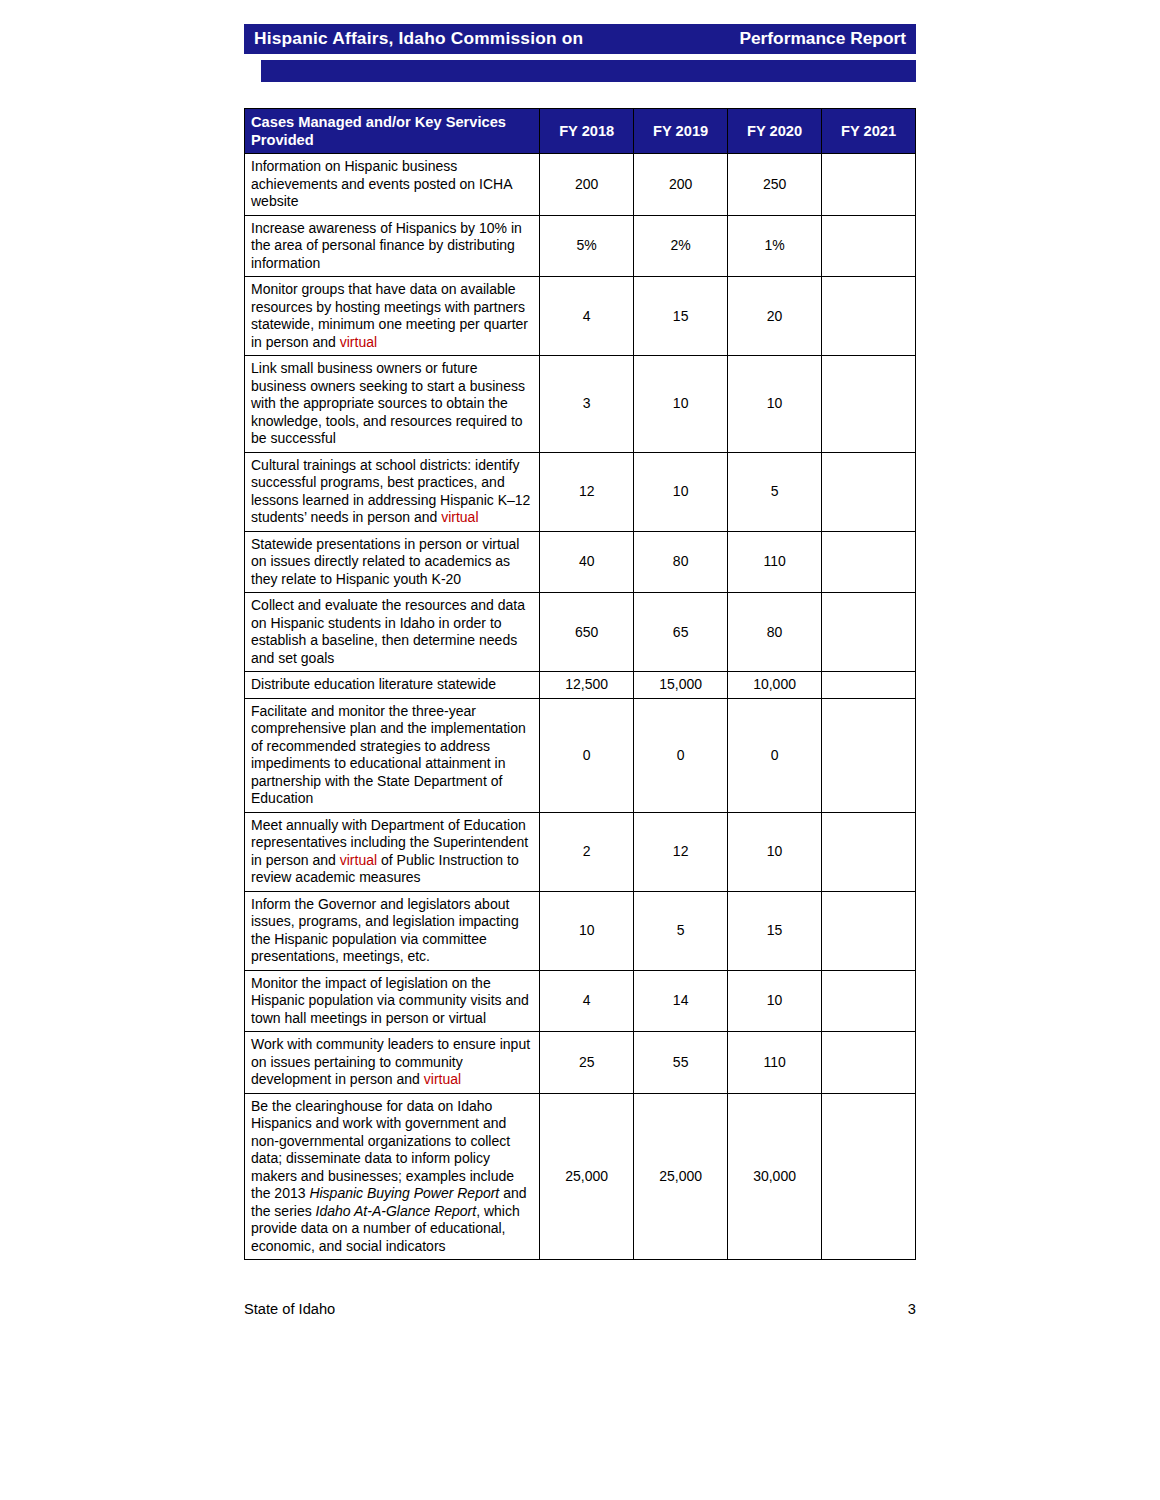Hispanic Affairs, Idaho Commission on
Performance Report
| Cases Managed and/or Key Services Provided | FY 2018 | FY 2019 | FY 2020 | FY 2021 |
| --- | --- | --- | --- | --- |
| Information on Hispanic business achievements and events posted on ICHA website | 200 | 200 | 250 | |
| Increase awareness of Hispanics by 10% in the area of personal finance by distributing information | 5% | 2% | 1% | |
| Monitor groups that have data on available resources by hosting meetings with partners statewide, minimum one meeting per quarter in person and virtual | 4 | 15 | 20 | |
| Link small business owners or future business owners seeking to start a business with the appropriate sources to obtain the knowledge, tools, and resources required to be successful | 3 | 10 | 10 | |
| Cultural trainings at school districts: identify successful programs, best practices, and lessons learned in addressing Hispanic K–12 students’ needs in person and virtual | 12 | 10 | 5 | |
| Statewide presentations in person or virtual on issues directly related to academics as they relate to Hispanic youth K-20 | 40 | 80 | 110 | |
| Collect and evaluate the resources and data on Hispanic students in Idaho in order to establish a baseline, then determine needs and set goals | 650 | 65 | 80 | |
| Distribute education literature statewide | 12,500 | 15,000 | 10,000 | |
| Facilitate and monitor the three-year comprehensive plan and the implementation of recommended strategies to address impediments to educational attainment in partnership with the State Department of Education | 0 | 0 | 0 | |
| Meet annually with Department of Education representatives including the Superintendent in person and virtual of Public Instruction to review academic measures | 2 | 12 | 10 | |
| Inform the Governor and legislators about issues, programs, and legislation impacting the Hispanic population via committee presentations, meetings, etc. | 10 | 5 | 15 | |
| Monitor the impact of legislation on the Hispanic population via community visits and town hall meetings in person or virtual | 4 | 14 | 10 | |
| Work with community leaders to ensure input on issues pertaining to community development in person and virtual | 25 | 55 | 110 | |
| Be the clearinghouse for data on Idaho Hispanics and work with government and non-governmental organizations to collect data; disseminate data to inform policy makers and businesses; examples include the 2013 Hispanic Buying Power Report and the series Idaho At-A-Glance Report , which provide data on a number of educational, economic, and social indicators | 25,000 | 25,000 | 30,000 | |
State of Idaho
3